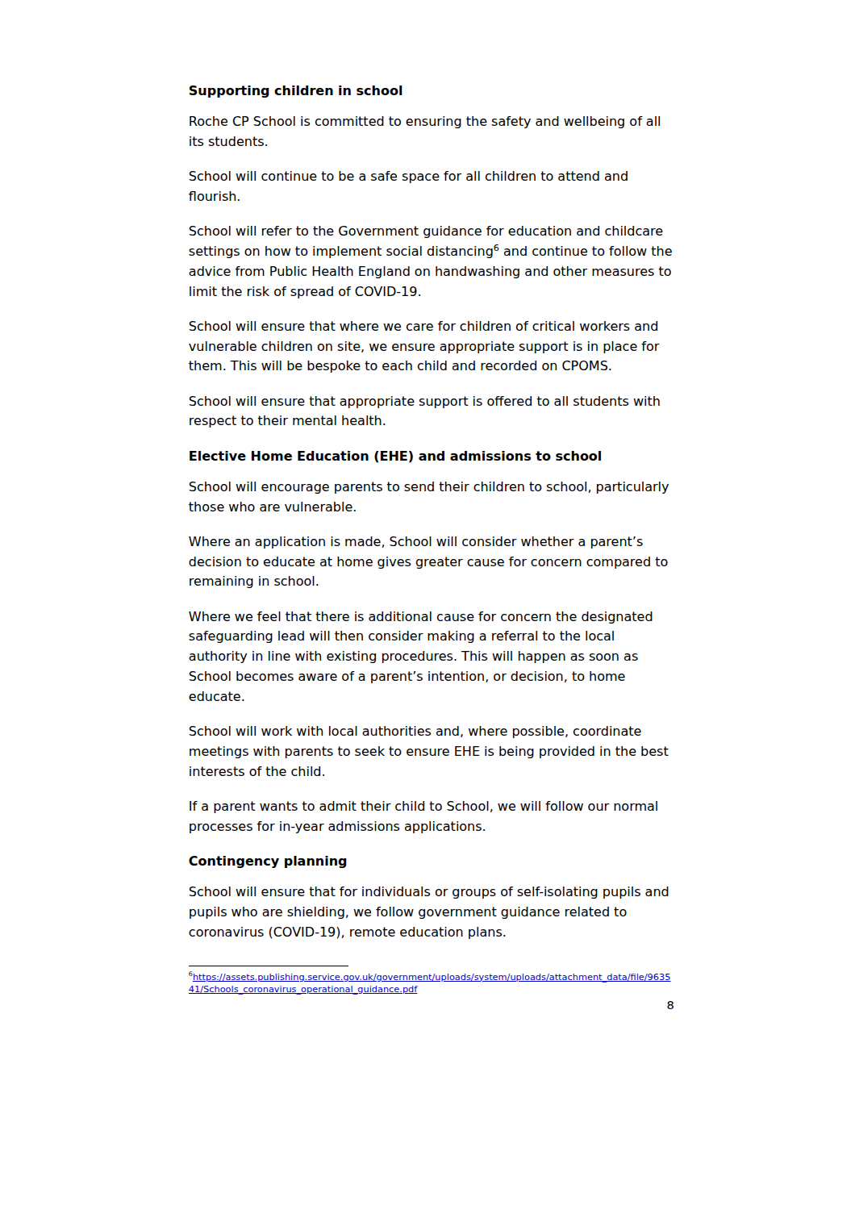Supporting children in school
Roche CP School is committed to ensuring the safety and wellbeing of all its students.
School will continue to be a safe space for all children to attend and flourish.
School will refer to the Government guidance for education and childcare settings on how to implement social distancing6 and continue to follow the advice from Public Health England on handwashing and other measures to limit the risk of spread of COVID-19.
School will ensure that where we care for children of critical workers and vulnerable children on site, we ensure appropriate support is in place for them. This will be bespoke to each child and recorded on CPOMS.
School will ensure that appropriate support is offered to all students with respect to their mental health.
Elective Home Education (EHE) and admissions to school
School will encourage parents to send their children to school, particularly those who are vulnerable.
Where an application is made, School will consider whether a parent’s decision to educate at home gives greater cause for concern compared to remaining in school.
Where we feel that there is additional cause for concern the designated safeguarding lead will then consider making a referral to the local authority in line with existing procedures. This will happen as soon as School becomes aware of a parent’s intention, or decision, to home educate.
School will work with local authorities and, where possible, coordinate meetings with parents to seek to ensure EHE is being provided in the best interests of the child.
If a parent wants to admit their child to School, we will follow our normal processes for in-year admissions applications.
Contingency planning
School will ensure that for individuals or groups of self-isolating pupils and pupils who are shielding, we follow government guidance related to coronavirus (COVID-19), remote education plans.
6https://assets.publishing.service.gov.uk/government/uploads/system/uploads/attachment_data/file/963541/Schools_coronavirus_operational_guidance.pdf
8